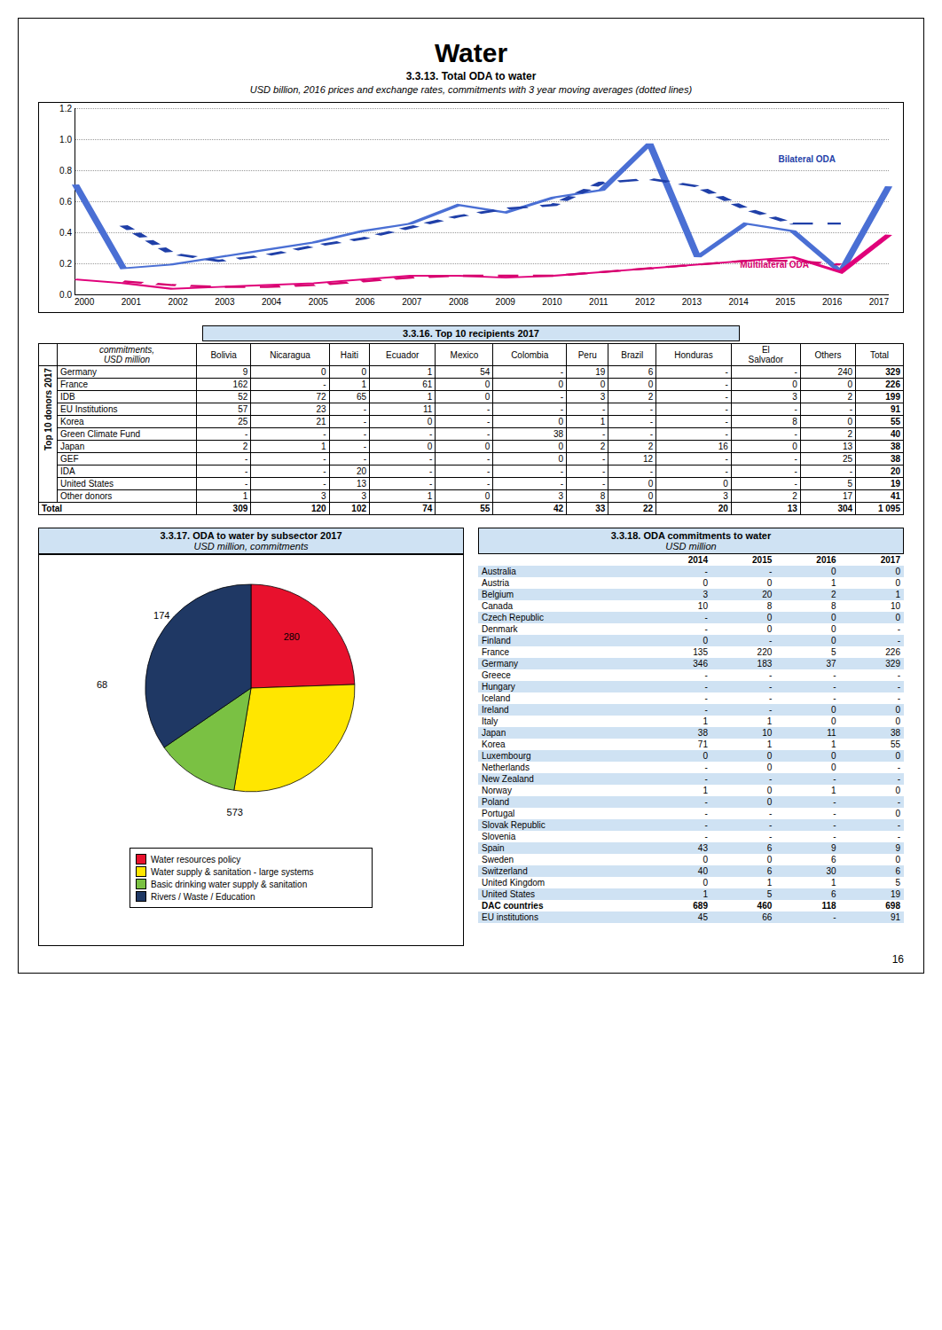Water
3.3.13. Total ODA to water
USD billion, 2016 prices and exchange rates, commitments with 3 year moving averages (dotted lines)
1.2
1.0
0.8
0.6
0.4
0.2
0.0
Bilateral ODA
Multilateral ODA
200020012002200320042005200620072008200920102011201220132014201520162017
3.3.16. Top 10 recipients 2017
| | commitments, USD million | Bolivia | Nicaragua | Haiti | Ecuador | Mexico | Colombia | Peru | Brazil | Honduras | El Salvador | Others | Total |
| --- | --- | --- | --- | --- | --- | --- | --- | --- | --- | --- | --- | --- | --- |
| Top 10 donors 2017 | Germany | 9 | 0 | 0 | 1 | 54 | - | 19 | 6 | - | - | 240 | 329 |
| France | 162 | - | 1 | 61 | 0 | 0 | 0 | 0 | - | 0 | 0 | 226 |
| IDB | 52 | 72 | 65 | 1 | 0 | - | 3 | 2 | - | 3 | 2 | 199 |
| EU Institutions | 57 | 23 | - | 11 | - | - | - | - | - | - | - | 91 |
| Korea | 25 | 21 | - | 0 | - | 0 | 1 | - | - | 8 | 0 | 55 |
| Green Climate Fund | - | - | - | - | - | 38 | - | - | - | - | 2 | 40 |
| Japan | 2 | 1 | - | 0 | 0 | 0 | 2 | 2 | 16 | 0 | 13 | 38 |
| GEF | - | - | - | - | - | 0 | - | 12 | - | - | 25 | 38 |
| IDA | - | - | 20 | - | - | - | - | - | - | - | - | 20 |
| United States | - | - | 13 | - | - | - | - | 0 | 0 | - | 5 | 19 |
| Other donors | 1 | 3 | 3 | 1 | 0 | 3 | 8 | 0 | 3 | 2 | 17 | 41 |
| Total | 309 | 120 | 102 | 74 | 55 | 42 | 33 | 22 | 20 | 13 | 304 | 1 095 |
3.3.17. ODA to water by subsector 2017
USD million, commitments
280
573
68
174
Water resources policy
Water supply & sanitation - large systems
Basic drinking water supply & sanitation
Rivers / Waste / Education
3.3.18. ODA commitments to water
USD million
| | 2014 | 2015 | 2016 | 2017 |
| --- | --- | --- | --- | --- |
| Australia | - | - | 0 | 0 |
| Austria | 0 | 0 | 1 | 0 |
| Belgium | 3 | 20 | 2 | 1 |
| Canada | 10 | 8 | 8 | 10 |
| Czech Republic | - | 0 | 0 | 0 |
| Denmark | - | 0 | 0 | - |
| Finland | 0 | - | 0 | - |
| France | 135 | 220 | 5 | 226 |
| Germany | 346 | 183 | 37 | 329 |
| Greece | - | - | - | - |
| Hungary | - | - | - | - |
| Iceland | - | - | - | - |
| Ireland | - | - | 0 | 0 |
| Italy | 1 | 1 | 0 | 0 |
| Japan | 38 | 10 | 11 | 38 |
| Korea | 71 | 1 | 1 | 55 |
| Luxembourg | 0 | 0 | 0 | 0 |
| Netherlands | - | 0 | 0 | - |
| New Zealand | - | - | - | - |
| Norway | 1 | 0 | 1 | 0 |
| Poland | - | 0 | - | - |
| Portugal | - | - | - | 0 |
| Slovak Republic | - | - | - | - |
| Slovenia | - | - | - | - |
| Spain | 43 | 6 | 9 | 9 |
| Sweden | 0 | 0 | 6 | 0 |
| Switzerland | 40 | 6 | 30 | 6 |
| United Kingdom | 0 | 1 | 1 | 5 |
| United States | 1 | 5 | 6 | 19 |
| DAC countries | 689 | 460 | 118 | 698 |
| EU institutions | 45 | 66 | - | 91 |
16